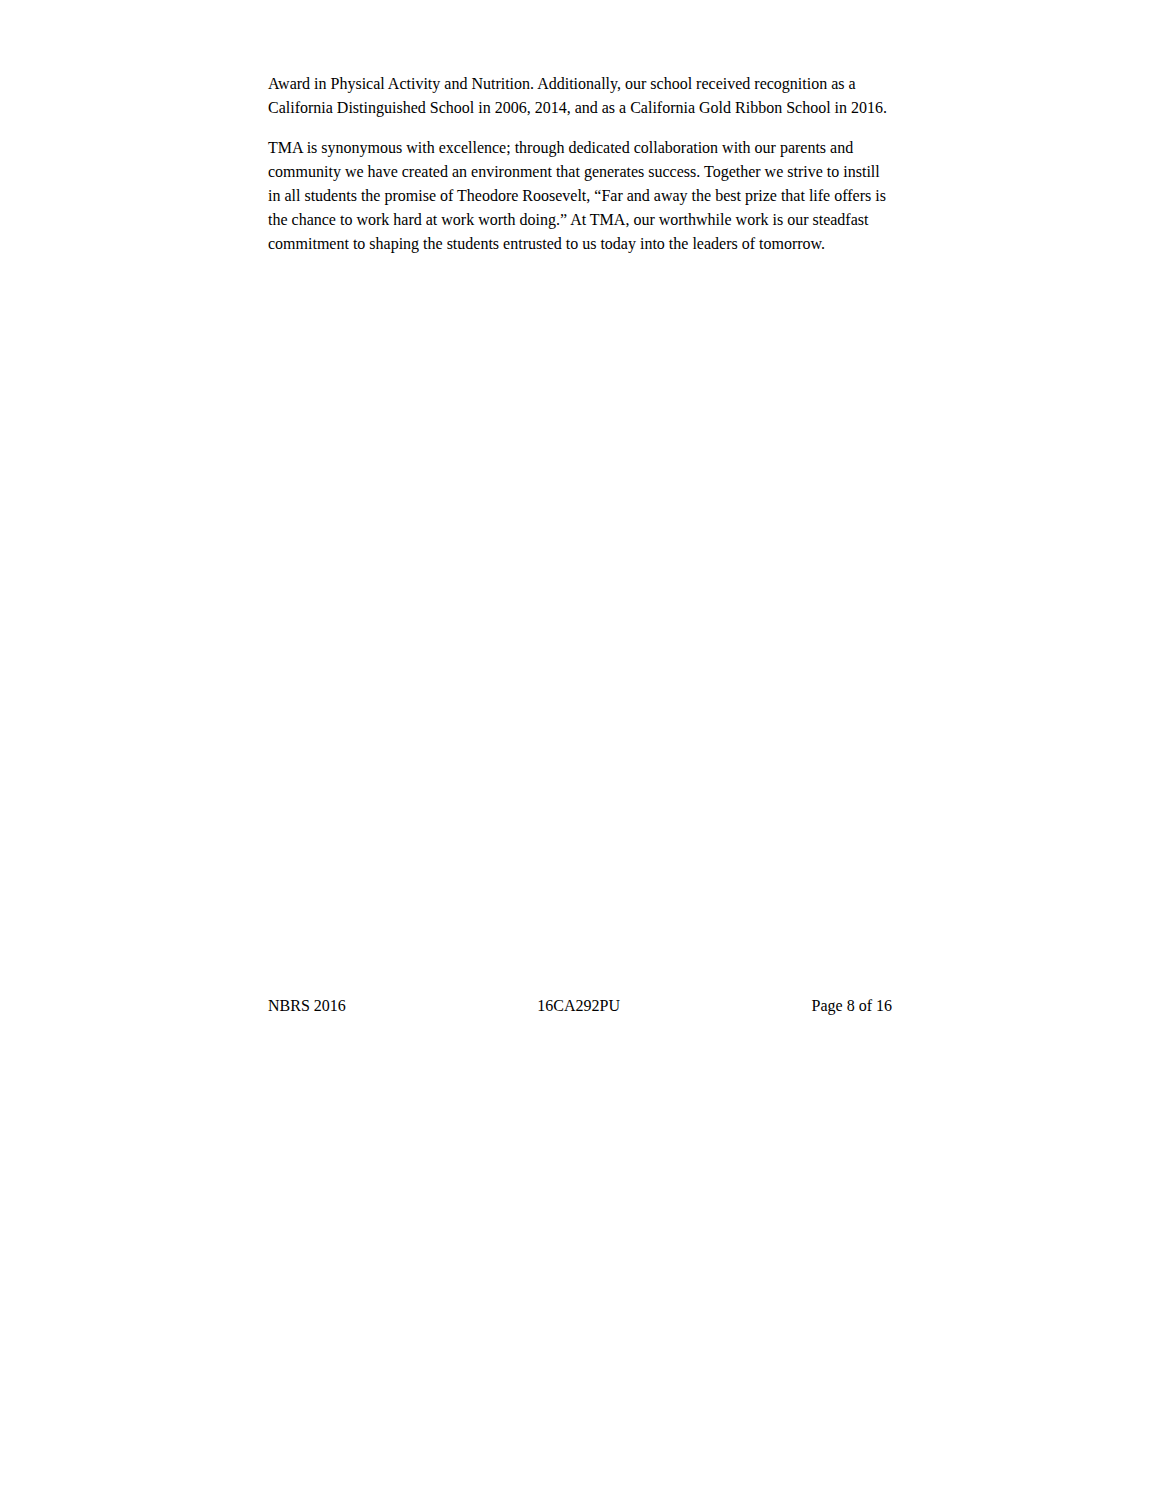Award in Physical Activity and Nutrition. Additionally, our school received recognition as a California Distinguished School in 2006, 2014, and as a California Gold Ribbon School in 2016.
TMA is synonymous with excellence; through dedicated collaboration with our parents and community we have created an environment that generates success. Together we strive to instill in all students the promise of Theodore Roosevelt, “Far and away the best prize that life offers is the chance to work hard at work worth doing.” At TMA, our worthwhile work is our steadfast commitment to shaping the students entrusted to us today into the leaders of tomorrow.
NBRS 2016 16CA292PU Page 8 of 16